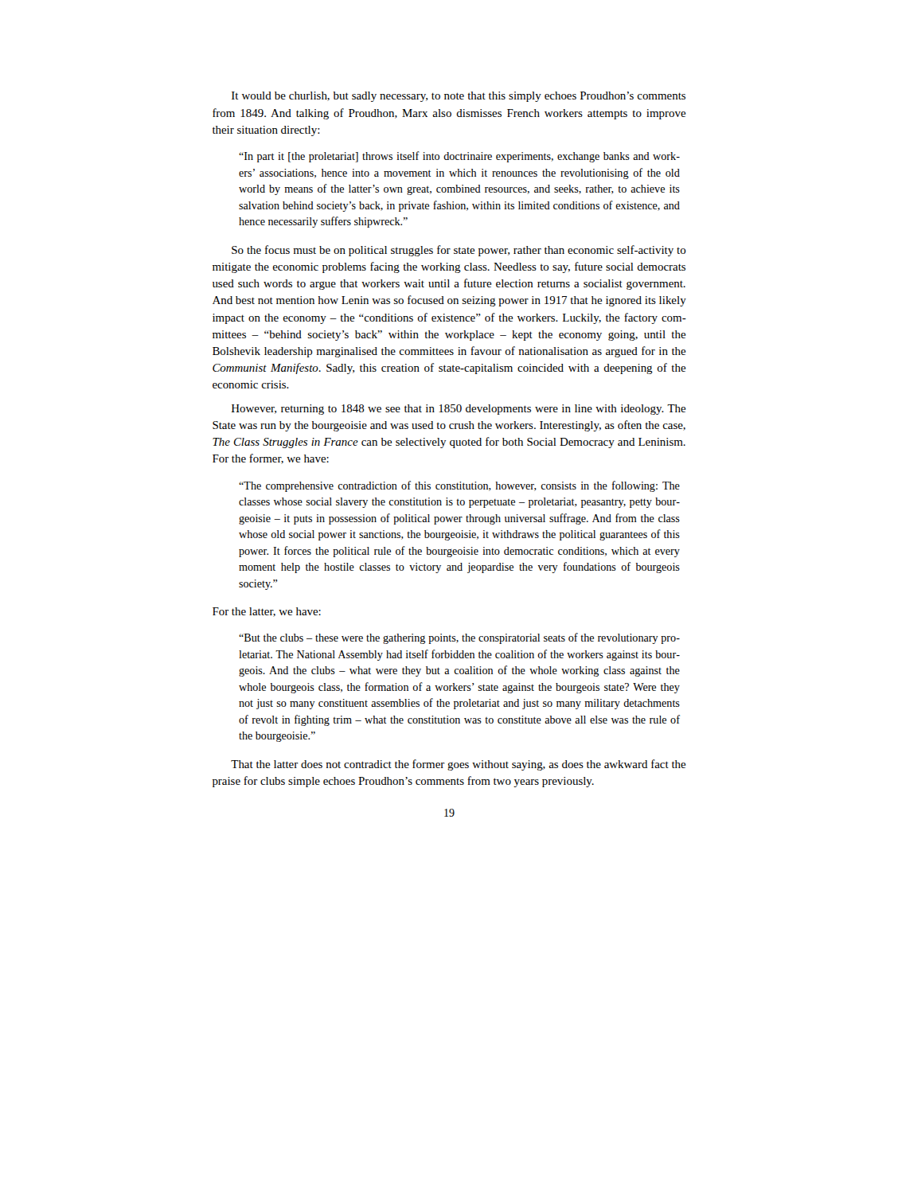It would be churlish, but sadly necessary, to note that this simply echoes Proudhon’s comments from 1849. And talking of Proudhon, Marx also dismisses French workers attempts to improve their situation directly:
“In part it [the proletariat] throws itself into doctrinaire experiments, exchange banks and workers’ associations, hence into a movement in which it renounces the revolutionising of the old world by means of the latter’s own great, combined resources, and seeks, rather, to achieve its salvation behind society’s back, in private fashion, within its limited conditions of existence, and hence necessarily suffers shipwreck.”
So the focus must be on political struggles for state power, rather than economic self-activity to mitigate the economic problems facing the working class. Needless to say, future social democrats used such words to argue that workers wait until a future election returns a socialist government. And best not mention how Lenin was so focused on seizing power in 1917 that he ignored its likely impact on the economy – the “conditions of existence” of the workers. Luckily, the factory committees – “behind society’s back” within the workplace – kept the economy going, until the Bolshevik leadership marginalised the committees in favour of nationalisation as argued for in the Communist Manifesto. Sadly, this creation of state-capitalism coincided with a deepening of the economic crisis.
However, returning to 1848 we see that in 1850 developments were in line with ideology. The State was run by the bourgeoisie and was used to crush the workers. Interestingly, as often the case, The Class Struggles in France can be selectively quoted for both Social Democracy and Leninism. For the former, we have:
“The comprehensive contradiction of this constitution, however, consists in the following: The classes whose social slavery the constitution is to perpetuate – proletariat, peasantry, petty bourgeoisie – it puts in possession of political power through universal suffrage. And from the class whose old social power it sanctions, the bourgeoisie, it withdraws the political guarantees of this power. It forces the political rule of the bourgeoisie into democratic conditions, which at every moment help the hostile classes to victory and jeopardise the very foundations of bourgeois society.”
For the latter, we have:
“But the clubs – these were the gathering points, the conspiratorial seats of the revolutionary proletariat. The National Assembly had itself forbidden the coalition of the workers against its bourgeois. And the clubs – what were they but a coalition of the whole working class against the whole bourgeois class, the formation of a workers’ state against the bourgeois state? Were they not just so many constituent assemblies of the proletariat and just so many military detachments of revolt in fighting trim – what the constitution was to constitute above all else was the rule of the bourgeoisie.”
That the latter does not contradict the former goes without saying, as does the awkward fact the praise for clubs simple echoes Proudhon’s comments from two years previously.
19